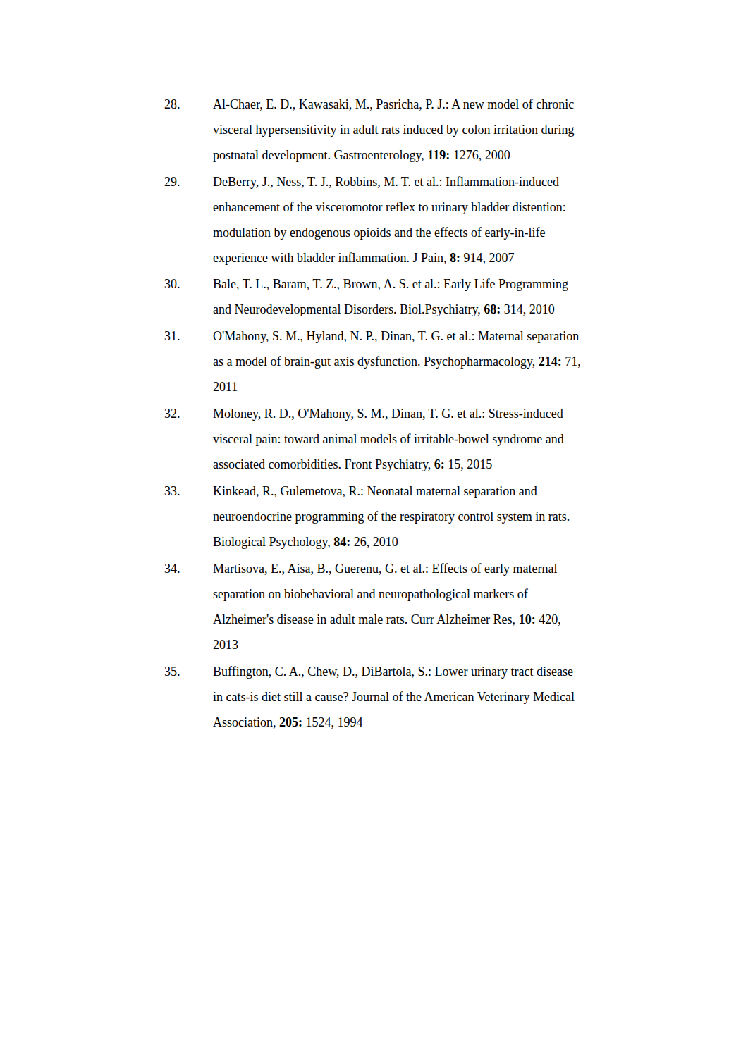28. Al-Chaer, E. D., Kawasaki, M., Pasricha, P. J.: A new model of chronic visceral hypersensitivity in adult rats induced by colon irritation during postnatal development. Gastroenterology, 119: 1276, 2000
29. DeBerry, J., Ness, T. J., Robbins, M. T. et al.: Inflammation-induced enhancement of the visceromotor reflex to urinary bladder distention: modulation by endogenous opioids and the effects of early-in-life experience with bladder inflammation. J Pain, 8: 914, 2007
30. Bale, T. L., Baram, T. Z., Brown, A. S. et al.: Early Life Programming and Neurodevelopmental Disorders. Biol.Psychiatry, 68: 314, 2010
31. O'Mahony, S. M., Hyland, N. P., Dinan, T. G. et al.: Maternal separation as a model of brain-gut axis dysfunction. Psychopharmacology, 214: 71, 2011
32. Moloney, R. D., O'Mahony, S. M., Dinan, T. G. et al.: Stress-induced visceral pain: toward animal models of irritable-bowel syndrome and associated comorbidities. Front Psychiatry, 6: 15, 2015
33. Kinkead, R., Gulemetova, R.: Neonatal maternal separation and neuroendocrine programming of the respiratory control system in rats. Biological Psychology, 84: 26, 2010
34. Martisova, E., Aisa, B., Guerenu, G. et al.: Effects of early maternal separation on biobehavioral and neuropathological markers of Alzheimer's disease in adult male rats. Curr Alzheimer Res, 10: 420, 2013
35. Buffington, C. A., Chew, D., DiBartola, S.: Lower urinary tract disease in cats-is diet still a cause? Journal of the American Veterinary Medical Association, 205: 1524, 1994